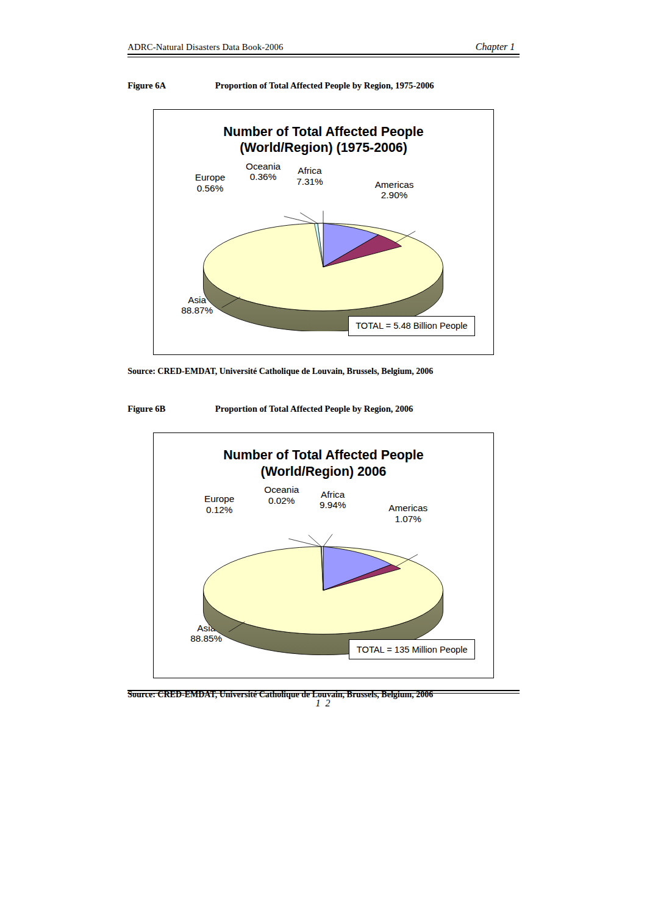ADRC-Natural Disasters Data Book-2006
Chapter 1
Figure 6AProportion of Total Affected People by Region, 1975-2006
Number of Total Affected People
(World/Region) (1975-2006)
Oceania
0.36%
Europe
0.56%
Africa
7.31%
Americas
2.90%
Asia
88.87%
TOTAL = 5.48 Billion People
Source: CRED-EMDAT, Université Catholique de Louvain, Brussels, Belgium, 2006
Figure 6BProportion of Total Affected People by Region, 2006
Number of Total Affected People
(World/Region) 2006
Oceania
0.02%
Europe
0.12%
Africa
9.94%
Americas
1.07%
Asia
88.85%
TOTAL = 135 Million People
Source: CRED-EMDAT, Université Catholique de Louvain, Brussels, Belgium, 2006
1 2